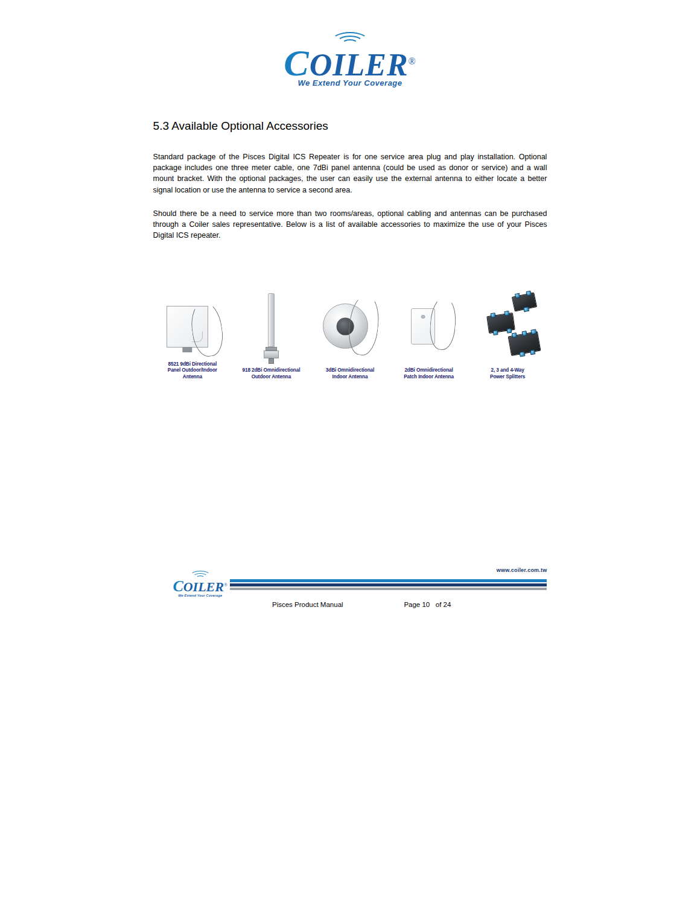COILER®
We Extend Your Coverage
5.3 Available Optional Accessories
Standard package of the Pisces Digital ICS Repeater is for one service area plug and play installation. Optional package includes one three meter cable, one 7dBi panel antenna (could be used as donor or service) and a wall mount bracket. With the optional packages, the user can easily use the external antenna to either locate a better signal location or use the antenna to service a second area.
Should there be a need to service more than two rooms/areas, optional cabling and antennas can be purchased through a Coiler sales representative. Below is a list of available accessories to maximize the use of your Pisces Digital ICS repeater.
8521 9dBi Directional
Panel Outdoor/Indoor Antenna
918 2dBi Omnidirectional
Outdoor Antenna
3dBi Omnidirectional
Indoor Antenna
2dBi Omnidirectional
Patch Indoor Antenna
2, 3 and 4-Way
Power Splitters
COILER®
We Extend Your Coverage
www.coiler.com.tw
Pisces Product Manual Page 10 of 24